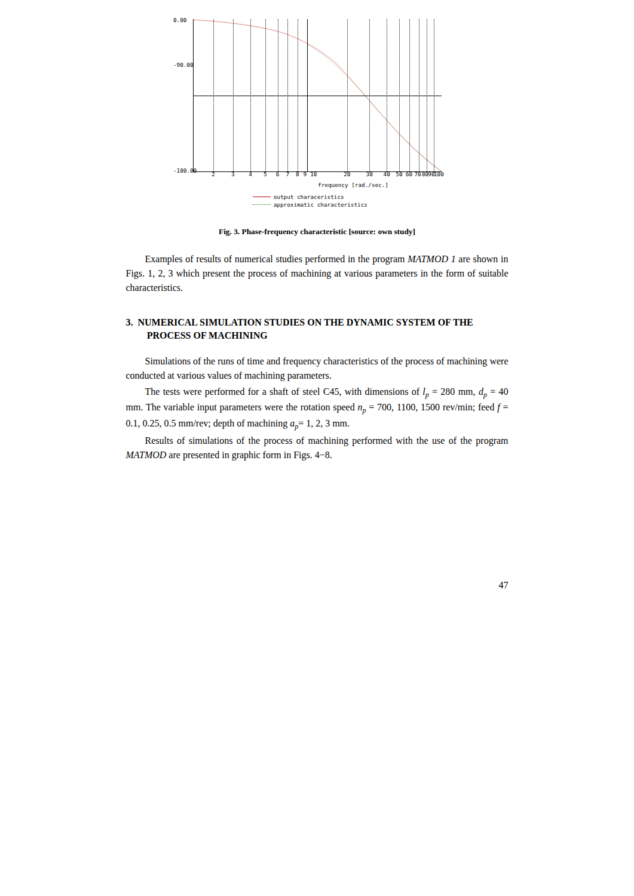0.00 -90.00 -180.00
2 3 4 5 6 7 8 9 10 20 30 40 50 60 70 80 90 100
frequency [rad./sec.]
output characeristics
approximatic characteristics
Fig. 3. Phase-frequency characteristic [source: own study]
Examples of results of numerical studies performed in the program MATMOD 1 are shown in Figs. 1, 2, 3 which present the process of machining at various parameters in the form of suitable characteristics.
3. NUMERICAL SIMULATION STUDIES ON THE DYNAMIC SYSTEM OF THE PROCESS OF MACHINING
Simulations of the runs of time and frequency characteristics of the process of machining were conducted at various values of machining parameters.
The tests were performed for a shaft of steel C45, with dimensions of lp = 280 mm, dp = 40 mm. The variable input parameters were the rotation speed np = 700, 1100, 1500 rev/min; feed f = 0.1, 0.25, 0.5 mm/rev; depth of machining ap= 1, 2, 3 mm.
Results of simulations of the process of machining performed with the use of the program MATMOD are presented in graphic form in Figs. 4−8.
47